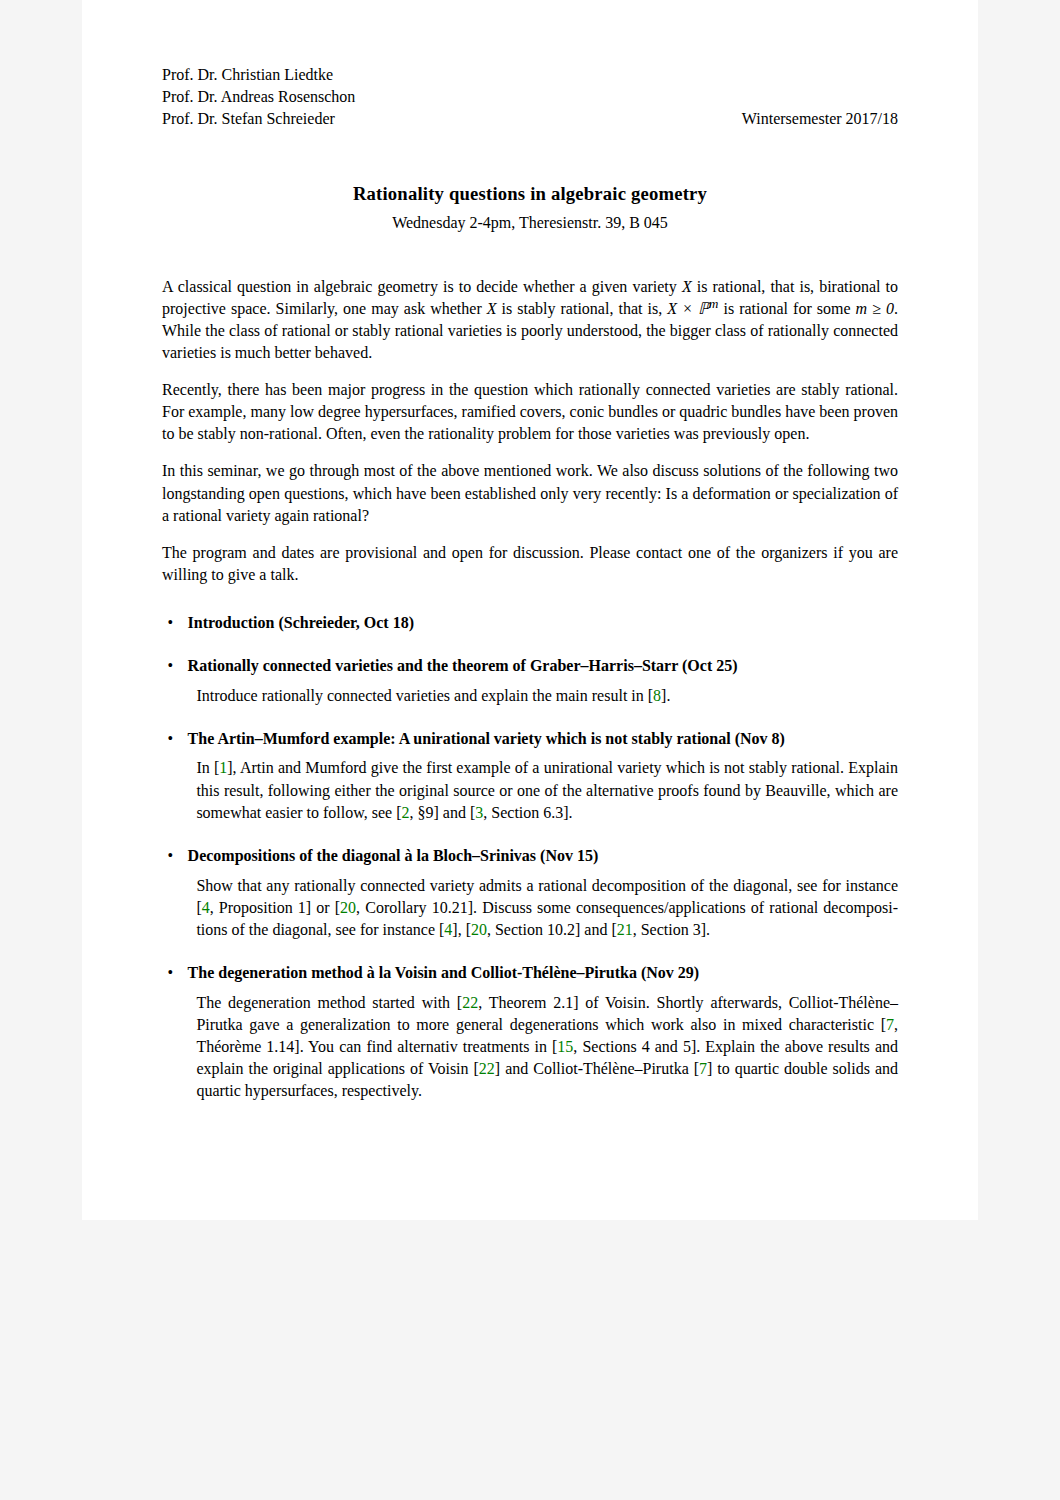Prof. Dr. Christian Liedtke
Prof. Dr. Andreas Rosenschon
Prof. Dr. Stefan Schreieder
Wintersemester 2017/18
Rationality questions in algebraic geometry
Wednesday 2-4pm, Theresienstr. 39, B 045
A classical question in algebraic geometry is to decide whether a given variety X is rational, that is, birational to projective space. Similarly, one may ask whether X is stably rational, that is, X × ℙm is rational for some m ≥ 0. While the class of rational or stably rational varieties is poorly understood, the bigger class of rationally connected varieties is much better behaved.
Recently, there has been major progress in the question which rationally connected varieties are stably rational. For example, many low degree hypersurfaces, ramified covers, conic bundles or quadric bundles have been proven to be stably non-rational. Often, even the rationality problem for those varieties was previously open.
In this seminar, we go through most of the above mentioned work. We also discuss solutions of the following two longstanding open questions, which have been established only very recently: Is a deformation or specialization of a rational variety again rational?
The program and dates are provisional and open for discussion. Please contact one of the organizers if you are willing to give a talk.
Introduction (Schreieder, Oct 18)
Rationally connected varieties and the theorem of Graber–Harris–Starr (Oct 25)
Introduce rationally connected varieties and explain the main result in [8].
The Artin–Mumford example: A unirational variety which is not stably rational (Nov 8)
In [1], Artin and Mumford give the first example of a unirational variety which is not stably rational. Explain this result, following either the original source or one of the alternative proofs found by Beauville, which are somewhat easier to follow, see [2, §9] and [3, Section 6.3].
Decompositions of the diagonal à la Bloch–Srinivas (Nov 15)
Show that any rationally connected variety admits a rational decomposition of the diagonal, see for instance [4, Proposition 1] or [20, Corollary 10.21]. Discuss some consequences/applications of rational decompositions of the diagonal, see for instance [4], [20, Section 10.2] and [21, Section 3].
The degeneration method à la Voisin and Colliot-Thélène–Pirutka (Nov 29)
The degeneration method started with [22, Theorem 2.1] of Voisin. Shortly afterwards, Colliot-Thélène–Pirutka gave a generalization to more general degenerations which work also in mixed characteristic [7, Théorème 1.14]. You can find alternativ treatments in [15, Sections 4 and 5]. Explain the above results and explain the original applications of Voisin [22] and Colliot-Thélène–Pirutka [7] to quartic double solids and quartic hypersurfaces, respectively.